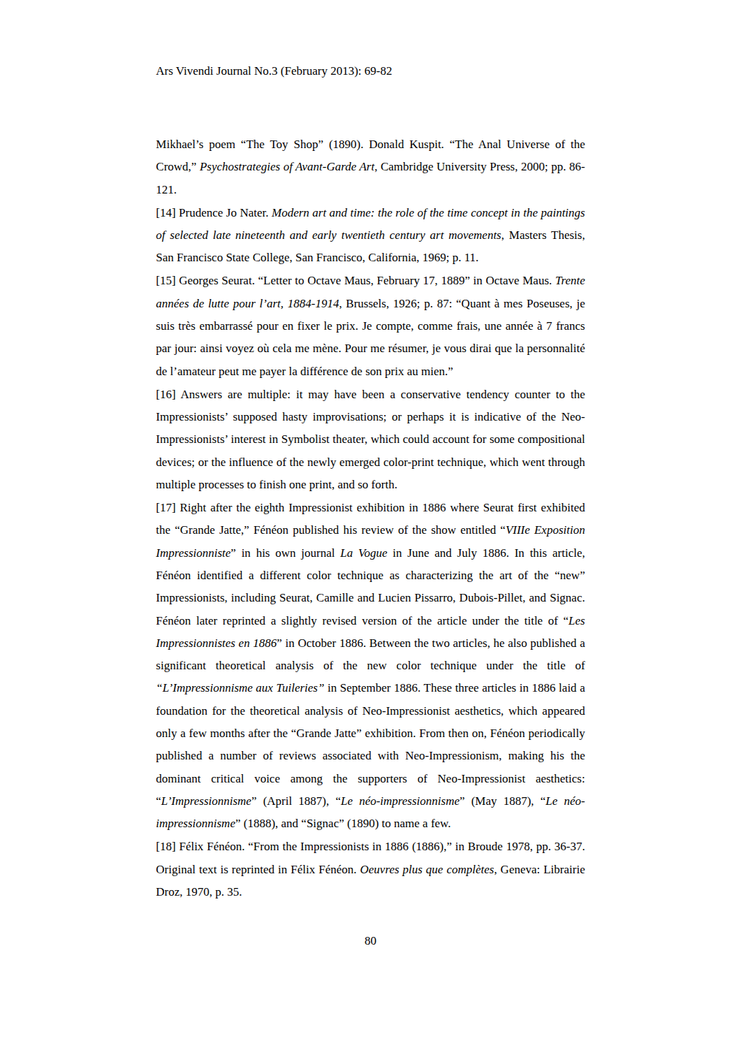Ars Vivendi Journal No.3 (February 2013): 69-82
Mikhael’s poem “The Toy Shop” (1890). Donald Kuspit. “The Anal Universe of the Crowd,” Psychostrategies of Avant-Garde Art, Cambridge University Press, 2000; pp. 86-121.
[14] Prudence Jo Nater. Modern art and time: the role of the time concept in the paintings of selected late nineteenth and early twentieth century art movements, Masters Thesis, San Francisco State College, San Francisco, California, 1969; p. 11.
[15] Georges Seurat. “Letter to Octave Maus, February 17, 1889” in Octave Maus. Trente années de lutte pour l’art, 1884-1914, Brussels, 1926; p. 87: “Quant à mes Poseuses, je suis très embarrassé pour en fixer le prix. Je compte, comme frais, une année à 7 francs par jour: ainsi voyez où cela me mène. Pour me résumer, je vous dirai que la personnalité de l’amateur peut me payer la différence de son prix au mien.”
[16] Answers are multiple: it may have been a conservative tendency counter to the Impressionists’ supposed hasty improvisations; or perhaps it is indicative of the Neo-Impressionists’ interest in Symbolist theater, which could account for some compositional devices; or the influence of the newly emerged color-print technique, which went through multiple processes to finish one print, and so forth.
[17] Right after the eighth Impressionist exhibition in 1886 where Seurat first exhibited the “Grande Jatte,” Fénéon published his review of the show entitled “VIIIe Exposition Impressionniste” in his own journal La Vogue in June and July 1886. In this article, Fénéon identified a different color technique as characterizing the art of the “new” Impressionists, including Seurat, Camille and Lucien Pissarro, Dubois-Pillet, and Signac. Fénéon later reprinted a slightly revised version of the article under the title of “Les Impressionnistes en 1886” in October 1886. Between the two articles, he also published a significant theoretical analysis of the new color technique under the title of “L’Impressionnisme aux Tuileries” in September 1886. These three articles in 1886 laid a foundation for the theoretical analysis of Neo-Impressionist aesthetics, which appeared only a few months after the “Grande Jatte” exhibition. From then on, Fénéon periodically published a number of reviews associated with Neo-Impressionism, making his the dominant critical voice among the supporters of Neo-Impressionist aesthetics: “L’Impressionnisme” (April 1887), “Le néo-impressionnisme” (May 1887), “Le néo-impressionnisme” (1888), and “Signac” (1890) to name a few.
[18] Félix Fénéon. “From the Impressionists in 1886 (1886),” in Broude 1978, pp. 36-37. Original text is reprinted in Félix Fénéon. Oeuvres plus que complètes, Geneva: Librairie Droz, 1970, p. 35.
80